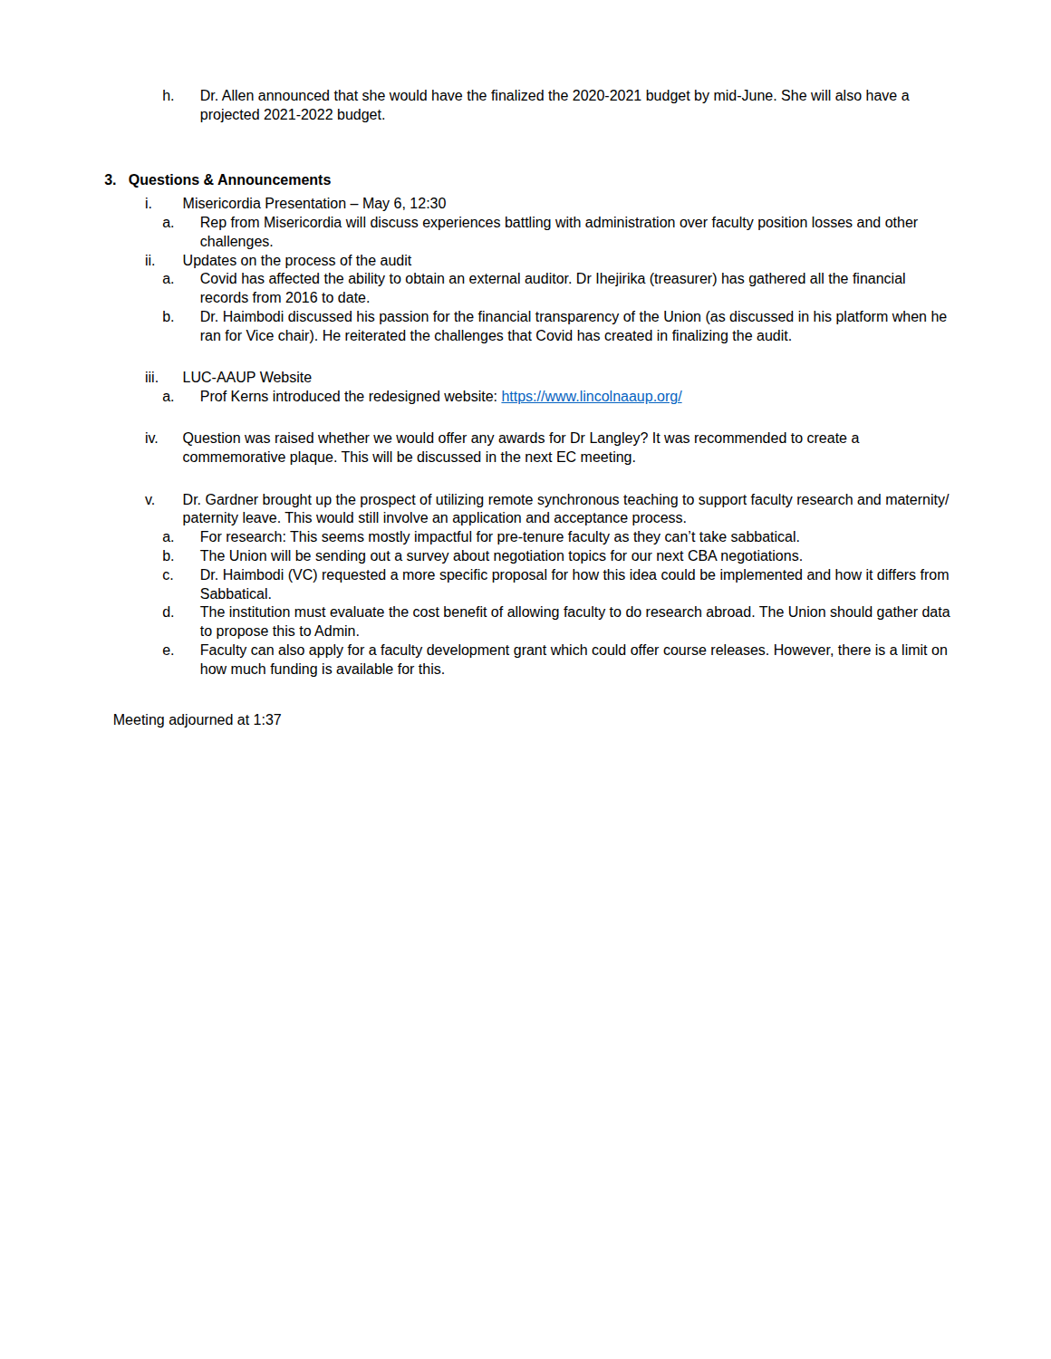h. Dr. Allen announced that she would have the finalized the 2020-2021 budget by mid-June. She will also have a projected 2021-2022 budget.
3. Questions & Announcements
i. Misericordia Presentation – May 6, 12:30
a. Rep from Misericordia will discuss experiences battling with administration over faculty position losses and other challenges.
ii. Updates on the process of the audit
a. Covid has affected the ability to obtain an external auditor. Dr Ihejirika (treasurer) has gathered all the financial records from 2016 to date.
b. Dr. Haimbodi discussed his passion for the financial transparency of the Union (as discussed in his platform when he ran for Vice chair). He reiterated the challenges that Covid has created in finalizing the audit.
iii. LUC-AAUP Website
a. Prof Kerns introduced the redesigned website: https://www.lincolnaaup.org/
iv. Question was raised whether we would offer any awards for Dr Langley? It was recommended to create a commemorative plaque. This will be discussed in the next EC meeting.
v. Dr. Gardner brought up the prospect of utilizing remote synchronous teaching to support faculty research and maternity/ paternity leave. This would still involve an application and acceptance process.
a. For research: This seems mostly impactful for pre-tenure faculty as they can’t take sabbatical.
b. The Union will be sending out a survey about negotiation topics for our next CBA negotiations.
c. Dr. Haimbodi (VC) requested a more specific proposal for how this idea could be implemented and how it differs from Sabbatical.
d. The institution must evaluate the cost benefit of allowing faculty to do research abroad. The Union should gather data to propose this to Admin.
e. Faculty can also apply for a faculty development grant which could offer course releases. However, there is a limit on how much funding is available for this.
Meeting adjourned at 1:37